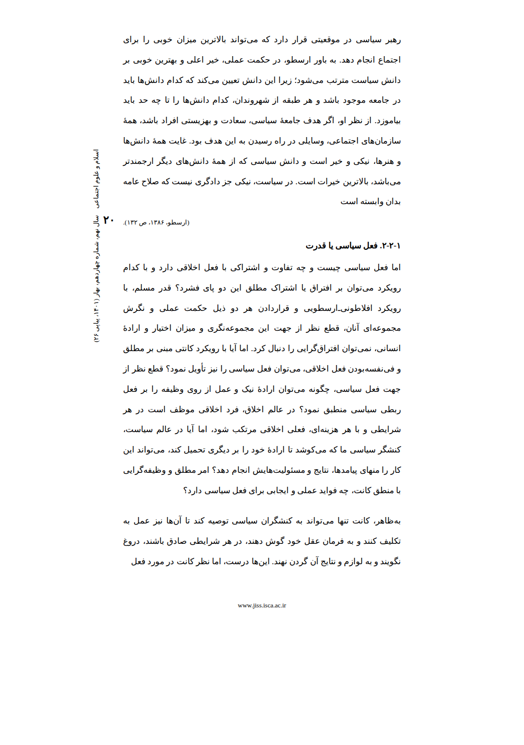اسلام و علوم اجتماعی سال نهم، شماره چهاردهم، بهار (۱۴۰۱، پیاپی ۲۶)
۲۰
رهبر سیاسی در موقعیتی قرار دارد که می‌تواند بالاترین میزان خوبی را برای اجتماع انجام دهد. به باور ارسطو، در حکمت عملی، خیر اعلی و بهترین خوبی بر دانش سیاست مترتب می‌شود؛ زیرا این دانش تعیین می‌کند که کدام دانش‌ها باید در جامعه موجود باشد و هر طبقه از شهروندان، کدام دانش‌ها را تا چه حد باید بیاموزد. از نظر او، اگر هدف جامعهٔ سیاسی، سعادت و بهزیستی افراد باشد، همهٔ سازمان‌های اجتماعی، وسایلی در راه رسیدن به این هدف بود. غایت همهٔ دانش‌ها و هنرها، نیکی و خیر است و دانش سیاسی که از همهٔ دانش‌های دیگر ارجمندتر می‌باشد، بالاترین خیرات است. در سیاست، نیکی جز دادگری نیست که صلاح عامه بدان وابسته است
(ارسطو، ۱۳۸۶، ص ۱۳۲).
۲-۲-۱. فعل سیاسی یا قدرت
اما فعل سیاسی چیست و چه تفاوت و اشتراکی با فعل اخلاقی دارد و با کدام رویکرد می‌توان بر افتراق یا اشتراک مطلق این دو پای فشرد؟ قدر مسلم، با رویکرد افلاطونی‌ـ‌ارسطویی و قراردادن هر دو ذیل حکمت عملی و نگرش مجموعه‌ای آنان، قطع نظر از جهت این مجموعه‌نگری و میزان اختیار و ارادهٔ انسانی، نمی‌توان افتراق‌گرایی را دنبال کرد. اما آیا با رویکرد کانتی مبنی بر مطلق و فی‌نفسه‌بودن فعل اخلاقی، می‌توان فعل سیاسی را نیز تأویل نمود؟ قطع نظر از جهت فعل سیاسی، چگونه می‌توان ارادهٔ نیک و عمل از روی وظیفه را بر فعل ربطی سیاسی منطبق نمود؟ در عالم اخلاق، فرد اخلاقی موظف است در هر شرایطی و با هر هزینه‌ای، فعلی اخلاقی مرتکب شود، اما آیا در عالم سیاست، کنشگر سیاسی ما که می‌کوشد تا ارادهٔ خود را بر دیگری تحمیل کند، می‌تواند این کار را منهای پیامدها، نتایج و مسئولیت‌هایش انجام دهد؟ امر مطلق و وظیفه‌گرایی با منطق کانت، چه فواید عملی و ایجابی برای فعل سیاسی دارد؟
به‌ظاهر، کانت تنها می‌تواند به کنشگران سیاسی توصیه کند تا آن‌ها نیز عمل به تکلیف کنند و به فرمان عقل خود گوش دهند، در هر شرایطی صادق باشند، دروغ نگویند و به لوازم و نتایج آن گردن نهند. این‌ها درست، اما نظر کانت در مورد فعل
www.jiss.isca.ac.ir